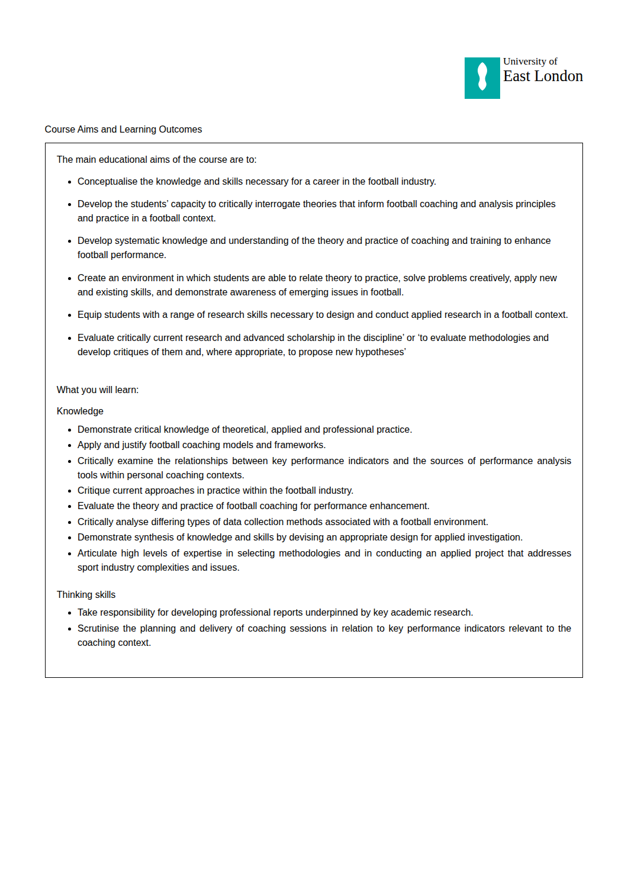University of
East London
Course Aims and Learning Outcomes
The main educational aims of the course are to:
Conceptualise the knowledge and skills necessary for a career in the football industry.
Develop the students’ capacity to critically interrogate theories that inform football coaching and analysis principles and practice in a football context.
Develop systematic knowledge and understanding of the theory and practice of coaching and training to enhance football performance.
Create an environment in which students are able to relate theory to practice, solve problems creatively, apply new and existing skills, and demonstrate awareness of emerging issues in football.
Equip students with a range of research skills necessary to design and conduct applied research in a football context.
Evaluate critically current research and advanced scholarship in the discipline’ or ‘to evaluate methodologies and develop critiques of them and, where appropriate, to propose new hypotheses’
What you will learn:
Knowledge
Demonstrate critical knowledge of theoretical, applied and professional practice.
Apply and justify football coaching models and frameworks.
Critically examine the relationships between key performance indicators and the sources of performance analysis tools within personal coaching contexts.
Critique current approaches in practice within the football industry.
Evaluate the theory and practice of football coaching for performance enhancement.
Critically analyse differing types of data collection methods associated with a football environment.
Demonstrate synthesis of knowledge and skills by devising an appropriate design for applied investigation.
Articulate high levels of expertise in selecting methodologies and in conducting an applied project that addresses sport industry complexities and issues.
Thinking skills
Take responsibility for developing professional reports underpinned by key academic research.
Scrutinise the planning and delivery of coaching sessions in relation to key performance indicators relevant to the coaching context.